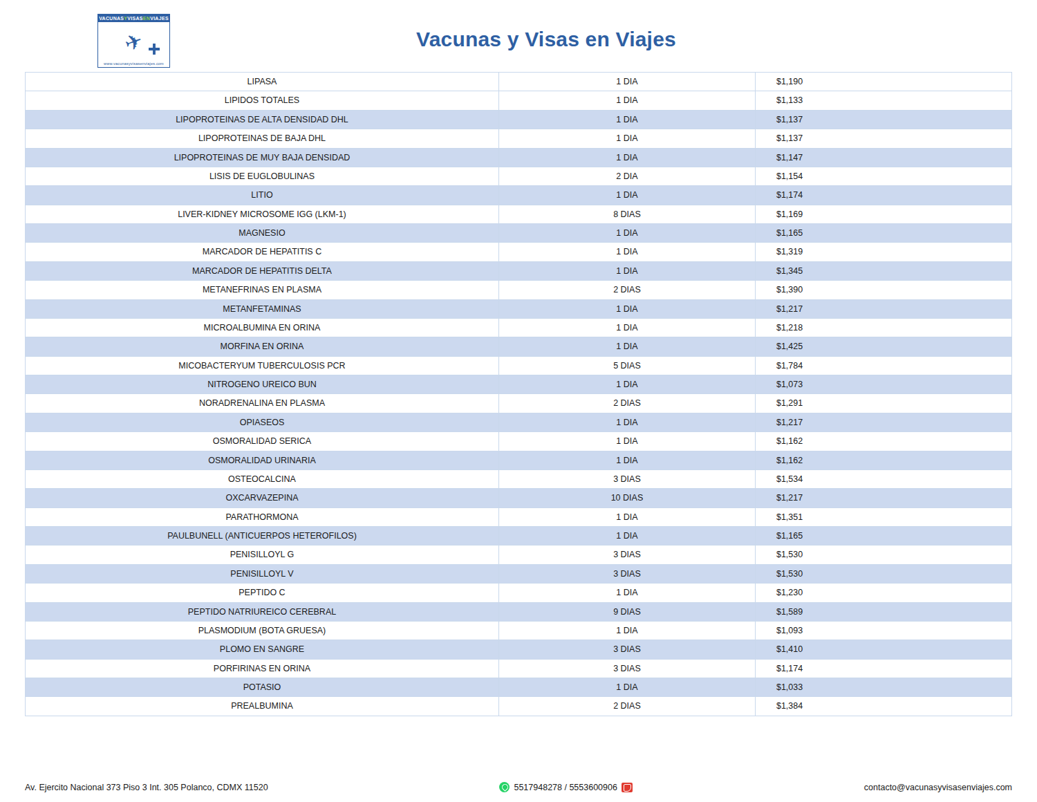VACUNASYVISASENVIAJES
✈
www.vacunasyvisasenviajes.com
Vacunas y Visas en Viajes
| LIPASA | 1 DIA | $1,190 |
| LIPIDOS TOTALES | 1 DIA | $1,133 |
| LIPOPROTEINAS DE ALTA DENSIDAD DHL | 1 DIA | $1,137 |
| LIPOPROTEINAS DE BAJA DHL | 1 DIA | $1,137 |
| LIPOPROTEINAS DE MUY BAJA DENSIDAD | 1 DIA | $1,147 |
| LISIS DE EUGLOBULINAS | 2 DIA | $1,154 |
| LITIO | 1 DIA | $1,174 |
| LIVER-KIDNEY MICROSOME IGG (LKM-1) | 8 DIAS | $1,169 |
| MAGNESIO | 1 DIA | $1,165 |
| MARCADOR DE HEPATITIS C | 1 DIA | $1,319 |
| MARCADOR DE HEPATITIS DELTA | 1 DIA | $1,345 |
| METANEFRINAS EN PLASMA | 2 DIAS | $1,390 |
| METANFETAMINAS | 1 DIA | $1,217 |
| MICROALBUMINA EN ORINA | 1 DIA | $1,218 |
| MORFINA EN ORINA | 1 DIA | $1,425 |
| MICOBACTERYUM TUBERCULOSIS PCR | 5 DIAS | $1,784 |
| NITROGENO UREICO BUN | 1 DIA | $1,073 |
| NORADRENALINA EN PLASMA | 2 DIAS | $1,291 |
| OPIASEOS | 1 DIA | $1,217 |
| OSMORALIDAD SERICA | 1 DIA | $1,162 |
| OSMORALIDAD URINARIA | 1 DIA | $1,162 |
| OSTEOCALCINA | 3 DIAS | $1,534 |
| OXCARVAZEPINA | 10 DIAS | $1,217 |
| PARATHORMONA | 1 DIA | $1,351 |
| PAULBUNELL (ANTICUERPOS HETEROFILOS) | 1 DIA | $1,165 |
| PENISILLOYL G | 3 DIAS | $1,530 |
| PENISILLOYL V | 3 DIAS | $1,530 |
| PEPTIDO C | 1 DIA | $1,230 |
| PEPTIDO NATRIUREICO CEREBRAL | 9 DIAS | $1,589 |
| PLASMODIUM (BOTA GRUESA) | 1 DIA | $1,093 |
| PLOMO EN SANGRE | 3 DIAS | $1,410 |
| PORFIRINAS EN ORINA | 3 DIAS | $1,174 |
| POTASIO | 1 DIA | $1,033 |
| PREALBUMINA | 2 DIAS | $1,384 |
Av. Ejercito Nacional 373 Piso 3 Int. 305 Polanco, CDMX 11520
5517948278 / 5553600906
contacto@vacunasyvisasenviajes.com